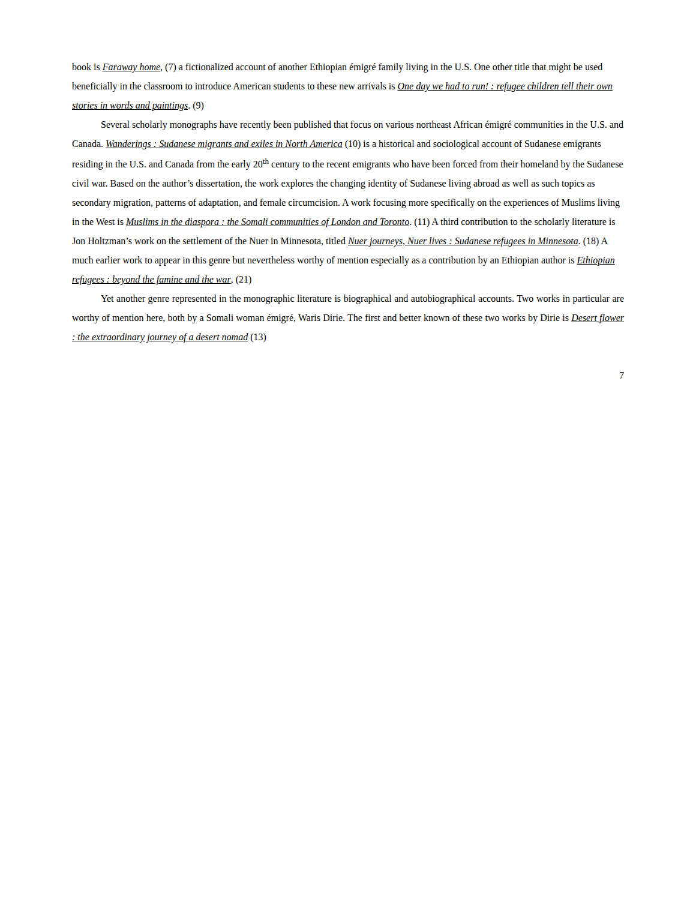book is Faraway home, (7) a fictionalized account of another Ethiopian émigré family living in the U.S. One other title that might be used beneficially in the classroom to introduce American students to these new arrivals is One day we had to run! : refugee children tell their own stories in words and paintings. (9)
Several scholarly monographs have recently been published that focus on various northeast African émigré communities in the U.S. and Canada. Wanderings : Sudanese migrants and exiles in North America (10) is a historical and sociological account of Sudanese emigrants residing in the U.S. and Canada from the early 20th century to the recent emigrants who have been forced from their homeland by the Sudanese civil war. Based on the author’s dissertation, the work explores the changing identity of Sudanese living abroad as well as such topics as secondary migration, patterns of adaptation, and female circumcision. A work focusing more specifically on the experiences of Muslims living in the West is Muslims in the diaspora : the Somali communities of London and Toronto. (11) A third contribution to the scholarly literature is Jon Holtzman’s work on the settlement of the Nuer in Minnesota, titled Nuer journeys, Nuer lives : Sudanese refugees in Minnesota. (18) A much earlier work to appear in this genre but nevertheless worthy of mention especially as a contribution by an Ethiopian author is Ethiopian refugees : beyond the famine and the war, (21)
Yet another genre represented in the monographic literature is biographical and autobiographical accounts. Two works in particular are worthy of mention here, both by a Somali woman émigré, Waris Dirie. The first and better known of these two works by Dirie is Desert flower : the extraordinary journey of a desert nomad (13)
7